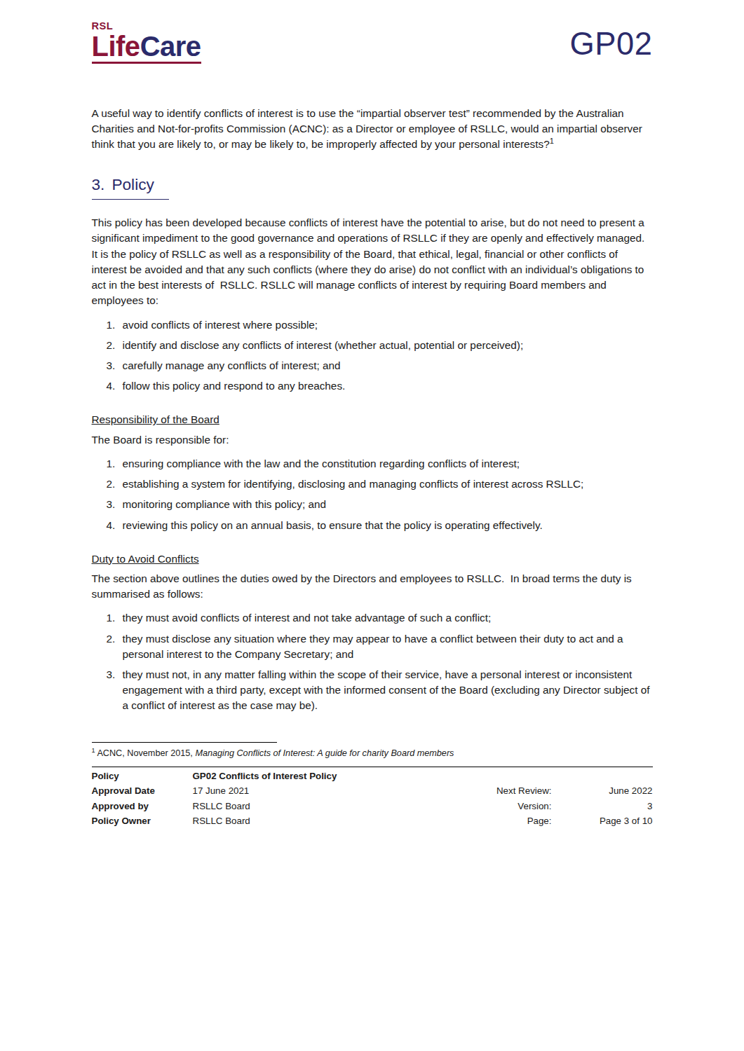RSL Life Care
GP02
A useful way to identify conflicts of interest is to use the “impartial observer test” recommended by the Australian Charities and Not-for-profits Commission (ACNC): as a Director or employee of RSLLC, would an impartial observer think that you are likely to, or may be likely to, be improperly affected by your personal interests?1
3. Policy
This policy has been developed because conflicts of interest have the potential to arise, but do not need to present a significant impediment to the good governance and operations of RSLLC if they are openly and effectively managed. It is the policy of RSLLC as well as a responsibility of the Board, that ethical, legal, financial or other conflicts of interest be avoided and that any such conflicts (where they do arise) do not conflict with an individual’s obligations to act in the best interests of RSLLC. RSLLC will manage conflicts of interest by requiring Board members and employees to:
avoid conflicts of interest where possible;
identify and disclose any conflicts of interest (whether actual, potential or perceived);
carefully manage any conflicts of interest; and
follow this policy and respond to any breaches.
Responsibility of the Board
The Board is responsible for:
ensuring compliance with the law and the constitution regarding conflicts of interest;
establishing a system for identifying, disclosing and managing conflicts of interest across RSLLC;
monitoring compliance with this policy; and
reviewing this policy on an annual basis, to ensure that the policy is operating effectively.
Duty to Avoid Conflicts
The section above outlines the duties owed by the Directors and employees to RSLLC. In broad terms the duty is summarised as follows:
they must avoid conflicts of interest and not take advantage of such a conflict;
they must disclose any situation where they may appear to have a conflict between their duty to act and a personal interest to the Company Secretary; and
they must not, in any matter falling within the scope of their service, have a personal interest or inconsistent engagement with a third party, except with the informed consent of the Board (excluding any Director subject of a conflict of interest as the case may be).
1 ACNC, November 2015, Managing Conflicts of Interest: A guide for charity Board members
| Policy | GP02 Conflicts of Interest Policy |
| Approval Date | 17 June 2021 | Next Review: | June 2022 |
| Approved by | RSLLC Board | Version: | 3 |
| Policy Owner | RSLLC Board | Page: | Page 3 of 10 |